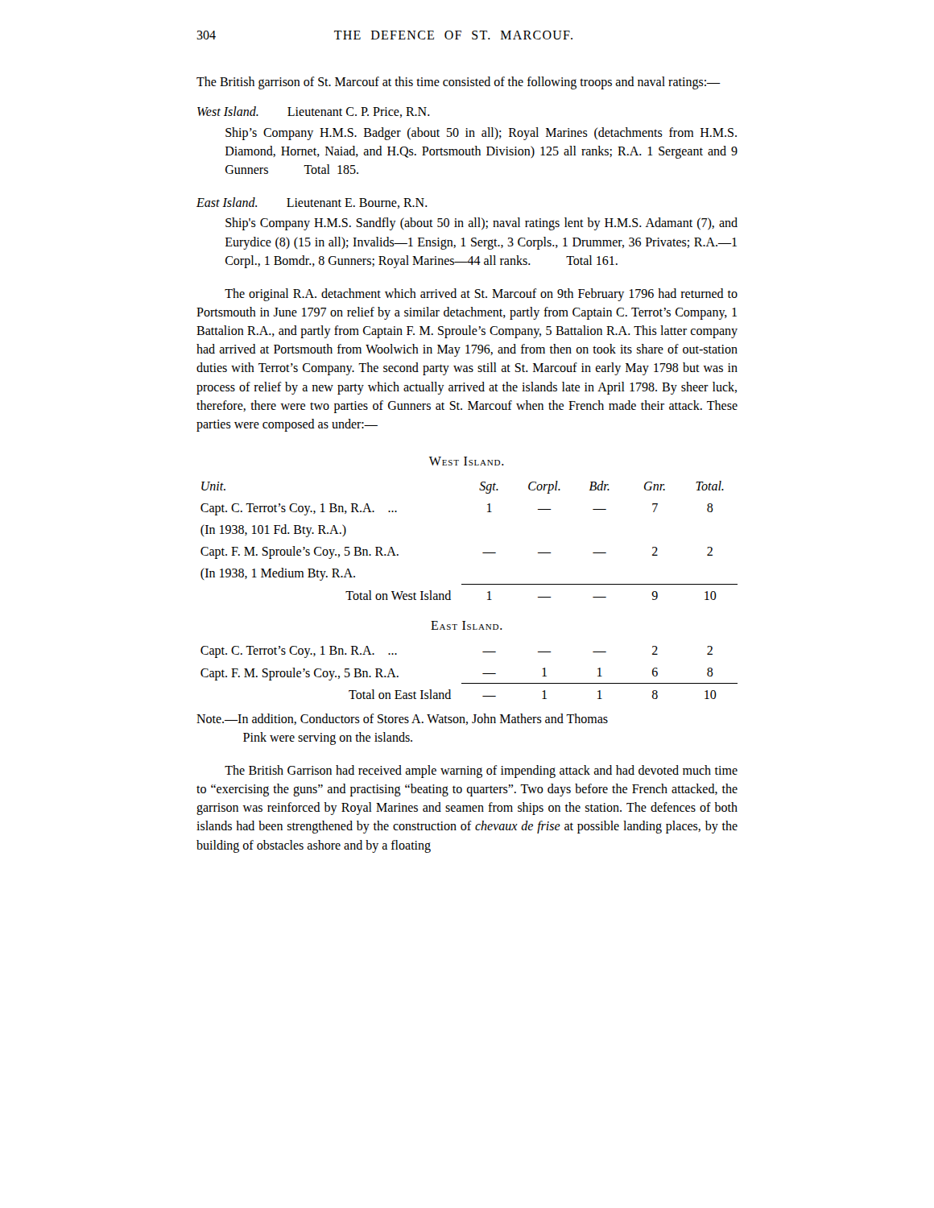304 THE DEFENCE OF ST. MARCOUF.
The British garrison of St. Marcouf at this time consisted of the following troops and naval ratings:—
West Island. Lieutenant C. P. Price, R.N.
Ship’s Company H.M.S. Badger (about 50 in all); Royal Marines (detachments from H.M.S. Diamond, Hornet, Naiad, and H.Qs. Portsmouth Division) 125 all ranks; R.A. 1 Sergeant and 9 Gunners Total 185.
East Island. Lieutenant E. Bourne, R.N.
Ship's Company H.M.S. Sandfly (about 50 in all); naval ratings lent by H.M.S. Adamant (7), and Eurydice (8) (15 in all); Invalids—1 Ensign, 1 Sergt., 3 Corpls., 1 Drummer, 36 Privates; R.A.—1 Corpl., 1 Bomdr., 8 Gunners; Royal Marines—44 all ranks. Total 161.
The original R.A. detachment which arrived at St. Marcouf on 9th February 1796 had returned to Portsmouth in June 1797 on relief by a similar detachment, partly from Captain C. Terrot’s Company, 1 Battalion R.A., and partly from Captain F. M. Sproule’s Company, 5 Battalion R.A. This latter company had arrived at Portsmouth from Woolwich in May 1796, and from then on took its share of out-station duties with Terrot’s Company. The second party was still at St. Marcouf in early May 1798 but was in process of relief by a new party which actually arrived at the islands late in April 1798. By sheer luck, therefore, there were two parties of Gunners at St. Marcouf when the French made their attack. These parties were composed as under:—
West Island.
| Unit. | Sgt. | Corpl. | Bdr. | Gnr. | Total. |
| --- | --- | --- | --- | --- | --- |
| Capt. C. Terrot’s Coy., 1 Bn, R.A. ... | 1 | — | — | 7 | 8 |
| (In 1938, 101 Fd. Bty. R.A.) | | | | | |
| Capt. F. M. Sproule’s Coy., 5 Bn. R.A. | — | — | — | 2 | 2 |
| (In 1938, 1 Medium Bty. R.A. | | | | | |
| Total on West Island | 1 | — | — | 9 | 10 |
East Island.
| Capt. C. Terrot’s Coy., 1 Bn. R.A. ... | — | — | — | 2 | 2 |
| Capt. F. M. Sproule’s Coy., 5 Bn. R.A. | — | 1 | 1 | 6 | 8 |
| Total on East Island | — | 1 | 1 | 8 | 10 |
Note.—In addition, Conductors of Stores A. Watson, John Mathers and Thomas Pink were serving on the islands.
The British Garrison had received ample warning of impending attack and had devoted much time to “exercising the guns” and practising “beating to quarters”. Two days before the French attacked, the garrison was reinforced by Royal Marines and seamen from ships on the station. The defences of both islands had been strengthened by the construction of chevaux de frise at possible landing places, by the building of obstacles ashore and by a floating